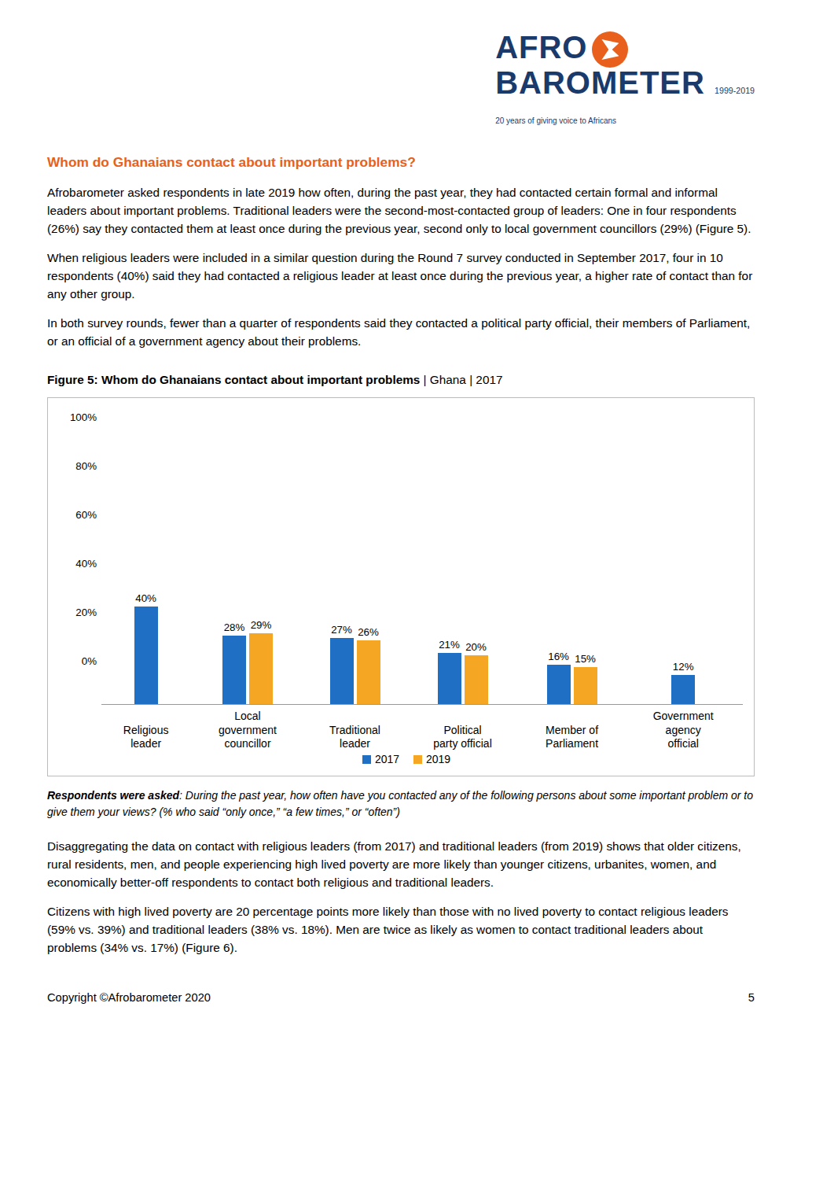AFRO
BAROMETER 1999-2019
20 years of giving voice to Africans
Whom do Ghanaians contact about important problems?
Afrobarometer asked respondents in late 2019 how often, during the past year, they had contacted certain formal and informal leaders about important problems. Traditional leaders were the second-most-contacted group of leaders: One in four respondents (26%) say they contacted them at least once during the previous year, second only to local government councillors (29%) (Figure 5).
When religious leaders were included in a similar question during the Round 7 survey conducted in September 2017, four in 10 respondents (40%) said they had contacted a religious leader at least once during the previous year, a higher rate of contact than for any other group.
In both survey rounds, fewer than a quarter of respondents said they contacted a political party official, their members of Parliament, or an official of a government agency about their problems.
Figure 5: Whom do Ghanaians contact about important problems | Ghana | 2017
| 100% 80% 60% 40% 20% 0% | 40% | 28% 29% | 27% 26% | 21% 20% | 16% 15% | 12% |
| | Religious leader | Local government councillor | Traditional leader | Political party official | Member of Parliament | Government agency official |
| 2017 2019 |
Respondents were asked: During the past year, how often have you contacted any of the following persons about some important problem or to give them your views? (% who said “only once,” “a few times,” or “often”)
Disaggregating the data on contact with religious leaders (from 2017) and traditional leaders (from 2019) shows that older citizens, rural residents, men, and people experiencing high lived poverty are more likely than younger citizens, urbanites, women, and economically better-off respondents to contact both religious and traditional leaders.
Citizens with high lived poverty are 20 percentage points more likely than those with no lived poverty to contact religious leaders (59% vs. 39%) and traditional leaders (38% vs. 18%). Men are twice as likely as women to contact traditional leaders about problems (34% vs. 17%) (Figure 6).
Copyright ©Afrobarometer 2020 5